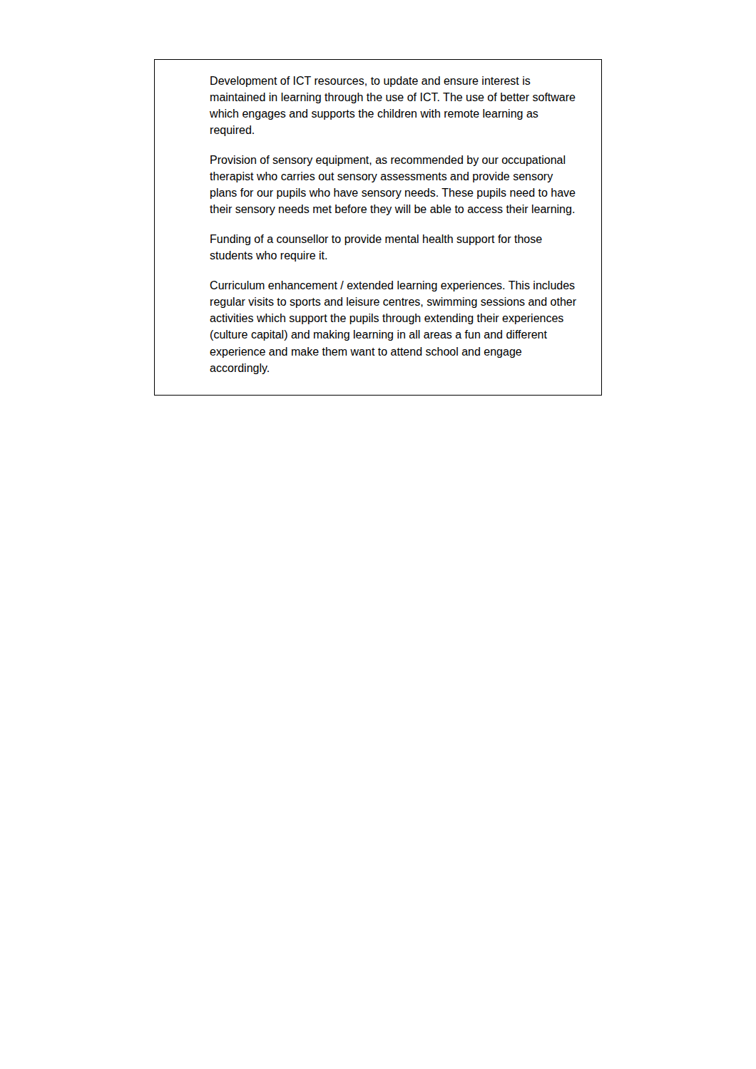Development of ICT resources, to update and ensure interest is maintained in learning through the use of ICT. The use of better software which engages and supports the children with remote learning as required.
Provision of sensory equipment, as recommended by our occupational therapist who carries out sensory assessments and provide sensory plans for our pupils who have sensory needs. These pupils need to have their sensory needs met before they will be able to access their learning.
Funding of a counsellor to provide mental health support for those students who require it.
Curriculum enhancement / extended learning experiences. This includes regular visits to sports and leisure centres, swimming sessions and other activities which support the pupils through extending their experiences (culture capital) and making learning in all areas a fun and different experience and make them want to attend school and engage accordingly.